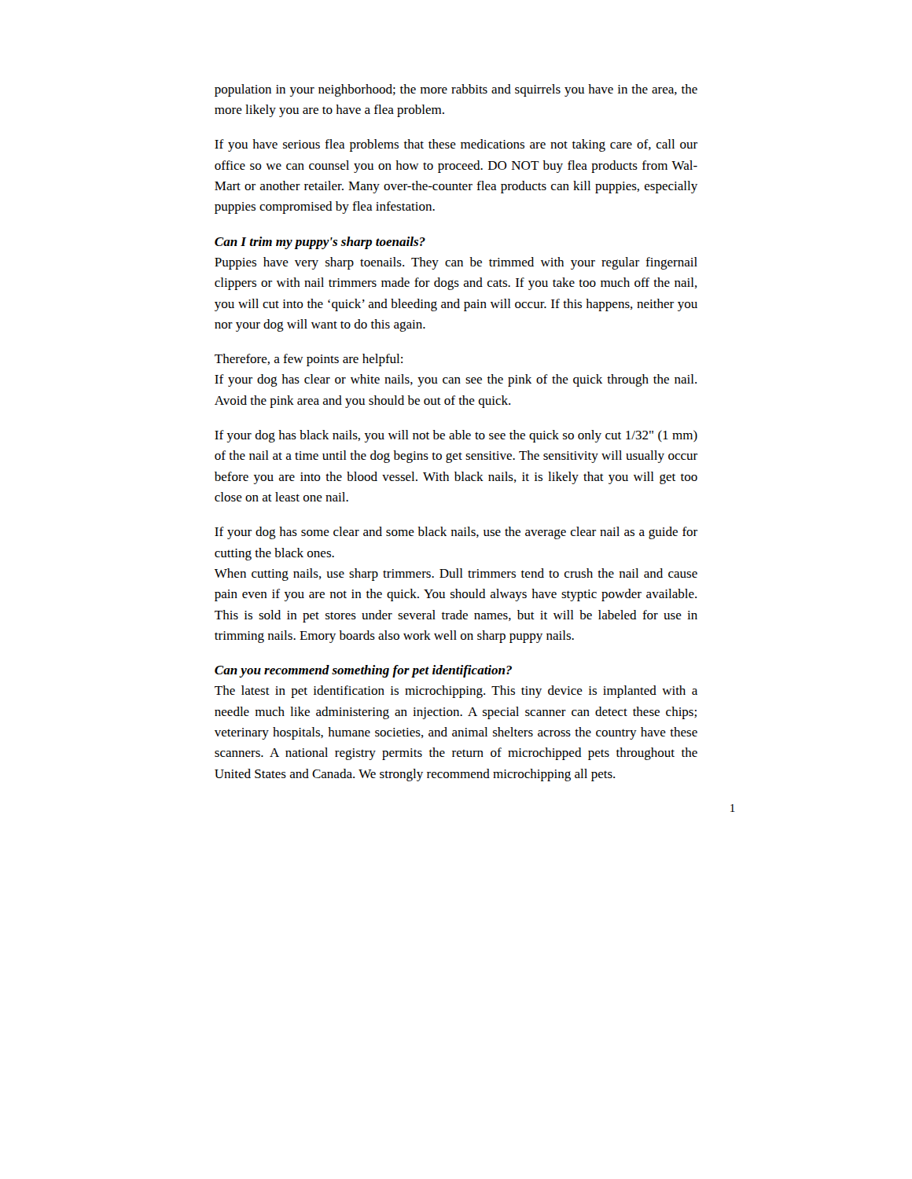population in your neighborhood; the more rabbits and squirrels you have in the area, the more likely you are to have a flea problem.
If you have serious flea problems that these medications are not taking care of, call our office so we can counsel you on how to proceed. DO NOT buy flea products from Wal-Mart or another retailer. Many over-the-counter flea products can kill puppies, especially puppies compromised by flea infestation.
Can I trim my puppy's sharp toenails?
Puppies have very sharp toenails. They can be trimmed with your regular fingernail clippers or with nail trimmers made for dogs and cats. If you take too much off the nail, you will cut into the ‘quick’ and bleeding and pain will occur. If this happens, neither you nor your dog will want to do this again.
Therefore, a few points are helpful:
If your dog has clear or white nails, you can see the pink of the quick through the nail. Avoid the pink area and you should be out of the quick.
If your dog has black nails, you will not be able to see the quick so only cut 1/32" (1 mm) of the nail at a time until the dog begins to get sensitive. The sensitivity will usually occur before you are into the blood vessel. With black nails, it is likely that you will get too close on at least one nail.
If your dog has some clear and some black nails, use the average clear nail as a guide for cutting the black ones.
When cutting nails, use sharp trimmers. Dull trimmers tend to crush the nail and cause pain even if you are not in the quick. You should always have styptic powder available. This is sold in pet stores under several trade names, but it will be labeled for use in trimming nails. Emory boards also work well on sharp puppy nails.
Can you recommend something for pet identification?
The latest in pet identification is microchipping. This tiny device is implanted with a needle much like administering an injection. A special scanner can detect these chips; veterinary hospitals, humane societies, and animal shelters across the country have these scanners. A national registry permits the return of microchipped pets throughout the United States and Canada. We strongly recommend microchipping all pets.
1